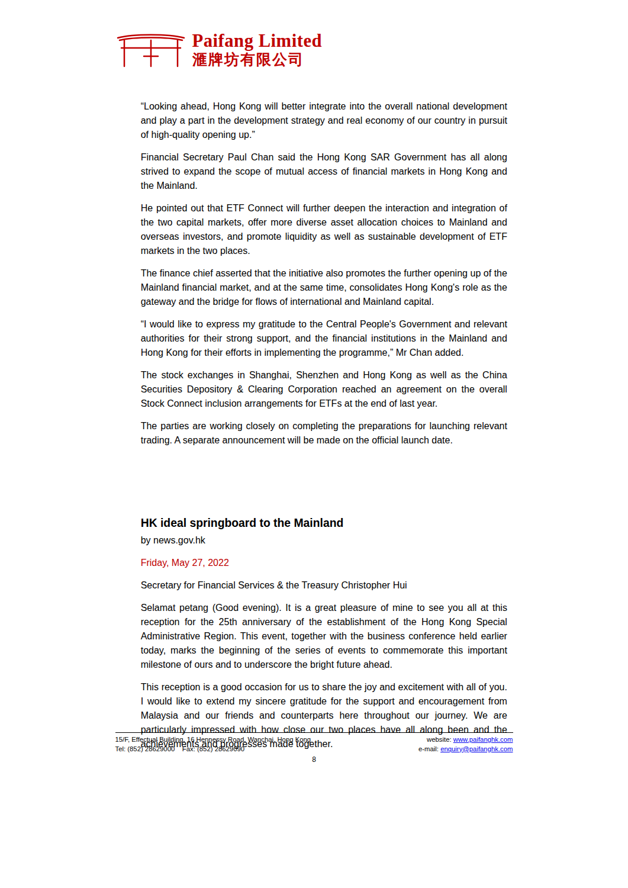Paifang Limited
滙牌坊有限公司
“Looking ahead, Hong Kong will better integrate into the overall national development and play a part in the development strategy and real economy of our country in pursuit of high-quality opening up.”
Financial Secretary Paul Chan said the Hong Kong SAR Government has all along strived to expand the scope of mutual access of financial markets in Hong Kong and the Mainland.
He pointed out that ETF Connect will further deepen the interaction and integration of the two capital markets, offer more diverse asset allocation choices to Mainland and overseas investors, and promote liquidity as well as sustainable development of ETF markets in the two places.
The finance chief asserted that the initiative also promotes the further opening up of the Mainland financial market, and at the same time, consolidates Hong Kong's role as the gateway and the bridge for flows of international and Mainland capital.
“I would like to express my gratitude to the Central People's Government and relevant authorities for their strong support, and the financial institutions in the Mainland and Hong Kong for their efforts in implementing the programme,” Mr Chan added.
The stock exchanges in Shanghai, Shenzhen and Hong Kong as well as the China Securities Depository & Clearing Corporation reached an agreement on the overall Stock Connect inclusion arrangements for ETFs at the end of last year.
The parties are working closely on completing the preparations for launching relevant trading. A separate announcement will be made on the official launch date.
HK ideal springboard to the Mainland
by news.gov.hk
Friday, May 27, 2022
Secretary for Financial Services & the Treasury Christopher Hui
Selamat petang (Good evening). It is a great pleasure of mine to see you all at this reception for the 25th anniversary of the establishment of the Hong Kong Special Administrative Region. This event, together with the business conference held earlier today, marks the beginning of the series of events to commemorate this important milestone of ours and to underscore the bright future ahead.
This reception is a good occasion for us to share the joy and excitement with all of you. I would like to extend my sincere gratitude for the support and encouragement from Malaysia and our friends and counterparts here throughout our journey. We are particularly impressed with how close our two places have all along been and the achievements and progresses made together.
15/F, Effectual Building, 16 Hennessy Road, Wanchai, Hong Kong website: www.paifanghk.com
Tel: (852) 28629000 Fax: (852) 28629090 e-mail: enquiry@paifanghk.com
8